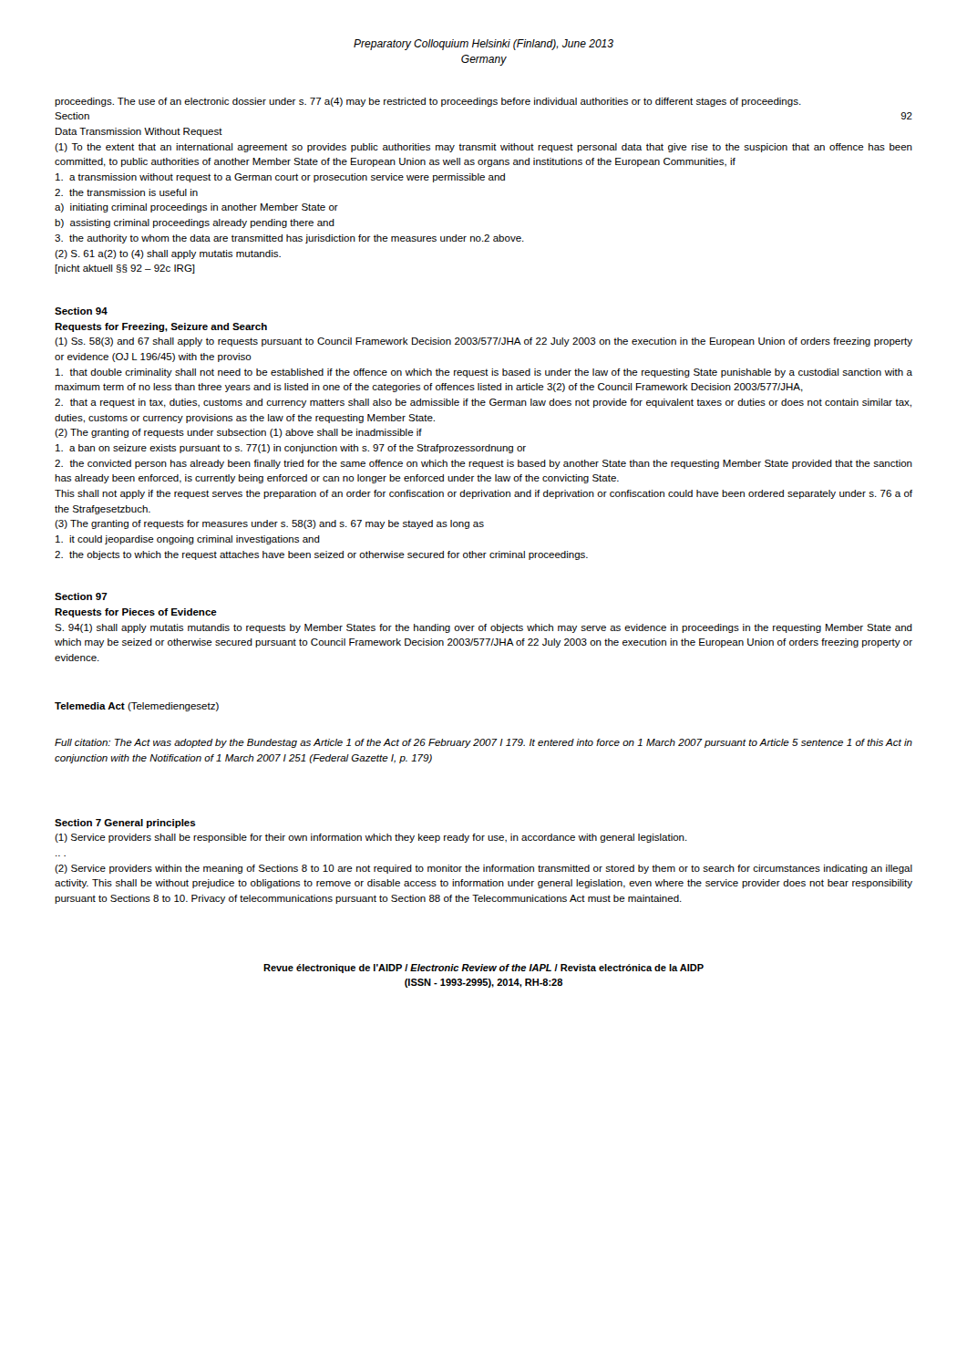Preparatory Colloquium Helsinki (Finland), June 2013 Germany
proceedings. The use of an electronic dossier under s. 77 a(4) may be restricted to proceedings before individual authorities or to different stages of proceedings.
Section 92
Data Transmission Without Request
(1) To the extent that an international agreement so provides public authorities may transmit without request personal data that give rise to the suspicion that an offence has been committed, to public authorities of another Member State of the European Union as well as organs and institutions of the European Communities, if
1. a transmission without request to a German court or prosecution service were permissible and
2. the transmission is useful in
a) initiating criminal proceedings in another Member State or
b) assisting criminal proceedings already pending there and
3. the authority to whom the data are transmitted has jurisdiction for the measures under no.2 above.
(2) S. 61 a(2) to (4) shall apply mutatis mutandis.
[nicht aktuell §§ 92 – 92c IRG]
Section 94
Requests for Freezing, Seizure and Search
(1) Ss. 58(3) and 67 shall apply to requests pursuant to Council Framework Decision 2003/577/JHA of 22 July 2003 on the execution in the European Union of orders freezing property or evidence (OJ L 196/45) with the proviso
1. that double criminality shall not need to be established if the offence on which the request is based is under the law of the requesting State punishable by a custodial sanction with a maximum term of no less than three years and is listed in one of the categories of offences listed in article 3(2) of the Council Framework Decision 2003/577/JHA,
2. that a request in tax, duties, customs and currency matters shall also be admissible if the German law does not provide for equivalent taxes or duties or does not contain similar tax, duties, customs or currency provisions as the law of the requesting Member State.
(2) The granting of requests under subsection (1) above shall be inadmissible if
1. a ban on seizure exists pursuant to s. 77(1) in conjunction with s. 97 of the Strafprozessordnung or
2. the convicted person has already been finally tried for the same offence on which the request is based by another State than the requesting Member State provided that the sanction has already been enforced, is currently being enforced or can no longer be enforced under the law of the convicting State.
This shall not apply if the request serves the preparation of an order for confiscation or deprivation and if deprivation or confiscation could have been ordered separately under s. 76 a of the Strafgesetzbuch.
(3) The granting of requests for measures under s. 58(3) and s. 67 may be stayed as long as
1. it could jeopardise ongoing criminal investigations and
2. the objects to which the request attaches have been seized or otherwise secured for other criminal proceedings.
Section 97
Requests for Pieces of Evidence
S. 94(1) shall apply mutatis mutandis to requests by Member States for the handing over of objects which may serve as evidence in proceedings in the requesting Member State and which may be seized or otherwise secured pursuant to Council Framework Decision 2003/577/JHA of 22 July 2003 on the execution in the European Union of orders freezing property or evidence.
Telemedia Act (Telemediengesetz)
Full citation: The Act was adopted by the Bundestag as Article 1 of the Act of 26 February 2007 I 179. It entered into force on 1 March 2007 pursuant to Article 5 sentence 1 of this Act in conjunction with the Notification of 1 March 2007 I 251 (Federal Gazette I, p. 179)
Section 7 General principles
(1) Service providers shall be responsible for their own information which they keep ready for use, in accordance with general legislation.
.. .
(2) Service providers within the meaning of Sections 8 to 10 are not required to monitor the information transmitted or stored by them or to search for circumstances indicating an illegal activity. This shall be without prejudice to obligations to remove or disable access to information under general legislation, even where the service provider does not bear responsibility pursuant to Sections 8 to 10. Privacy of telecommunications pursuant to Section 88 of the Telecommunications Act must be maintained.
Revue électronique de l'AIDP / Electronic Review of the IAPL / Revista electrónica de la AIDP
(ISSN - 1993-2995), 2014, RH-8:28